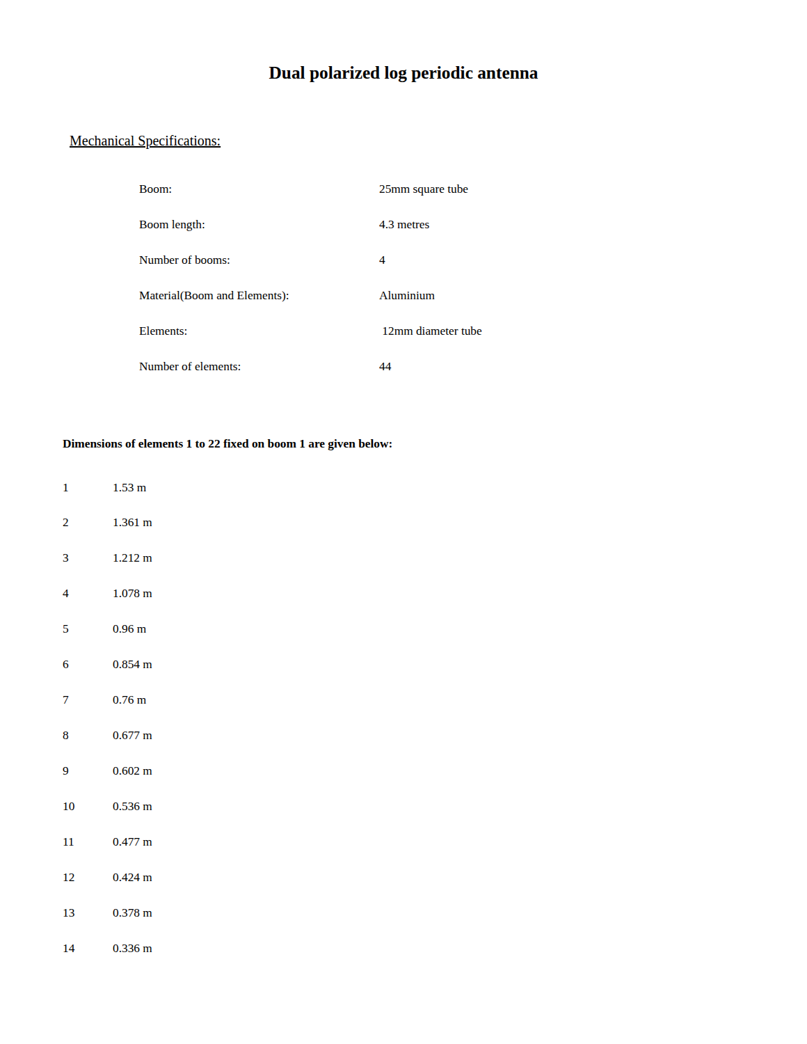Dual polarized log periodic antenna
Mechanical Specifications:
| Boom: | 25mm square tube |
| Boom length: | 4.3 metres |
| Number of booms: | 4 |
| Material(Boom and Elements): | Aluminium |
| Elements: | 12mm diameter tube |
| Number of elements: | 44 |
Dimensions of elements 1 to 22 fixed on boom 1 are given below:
| 1 | 1.53 m |
| 2 | 1.361 m |
| 3 | 1.212 m |
| 4 | 1.078 m |
| 5 | 0.96 m |
| 6 | 0.854 m |
| 7 | 0.76 m |
| 8 | 0.677 m |
| 9 | 0.602 m |
| 10 | 0.536 m |
| 11 | 0.477 m |
| 12 | 0.424 m |
| 13 | 0.378 m |
| 14 | 0.336 m |